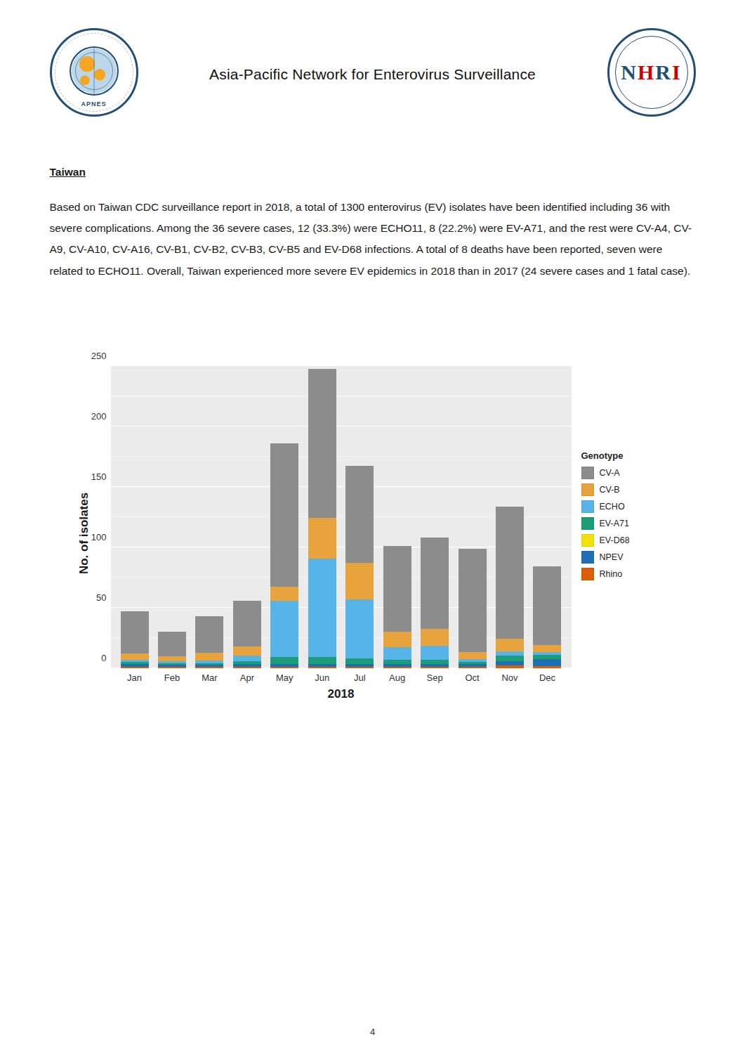APNES
Asia-Pacific Network for Enterovirus Surveillance
NHRI
Taiwan
Based on Taiwan CDC surveillance report in 2018, a total of 1300 enterovirus (EV) isolates have been identified including 36 with severe complications. Among the 36 severe cases, 12 (33.3%) were ECHO11, 8 (22.2%) were EV-A71, and the rest were CV-A4, CV-A9, CV-A10, CV-A16, CV-B1, CV-B2, CV-B3, CV-B5 and EV-D68 infections. A total of 8 deaths have been reported, seven were related to ECHO11. Overall, Taiwan experienced more severe EV epidemics in 2018 than in 2017 (24 severe cases and 1 fatal case).
No. of isolates
0
50
100
150
200
250
Jan Feb Mar Apr May Jun Jul Aug Sep Oct Nov Dec
2018
Genotype
CV-A
CV-B
ECHO
EV-A71
EV-D68
NPEV
Rhino
4